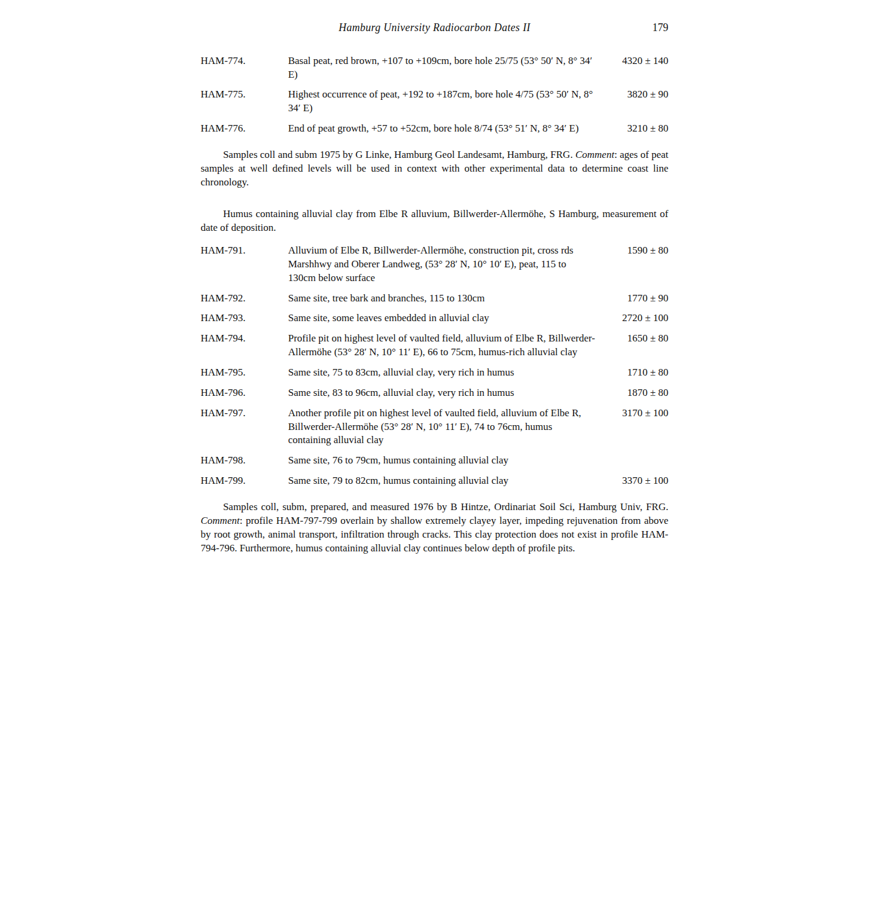Hamburg University Radiocarbon Dates II
179
| HAM-774. | Basal peat, red brown, +107 to +109cm, bore hole 25/75 (53° 50′ N, 8° 34′ E) | 4320 ± 140 |
| HAM-775. | Highest occurrence of peat, +192 to +187cm, bore hole 4/75 (53° 50′ N, 8° 34′ E) | 3820 ± 90 |
| HAM-776. | End of peat growth, +57 to +52cm, bore hole 8/74 (53° 51′ N, 8° 34′ E) | 3210 ± 80 |
Samples coll and subm 1975 by G Linke, Hamburg Geol Landesamt, Hamburg, FRG. Comment: ages of peat samples at well defined levels will be used in context with other experimental data to determine coast line chronology.
Humus containing alluvial clay from Elbe R alluvium, Billwerder-Allermöhe, S Hamburg, measurement of date of deposition.
| HAM-791. | Alluvium of Elbe R, Billwerder-Allermöhe, construction pit, cross rds Marshhwy and Oberer Landweg, (53° 28′ N, 10° 10′ E), peat, 115 to 130cm below surface | 1590 ± 80 |
| HAM-792. | Same site, tree bark and branches, 115 to 130cm | 1770 ± 90 |
| HAM-793. | Same site, some leaves embedded in alluvial clay | 2720 ± 100 |
| HAM-794. | Profile pit on highest level of vaulted field, alluvium of Elbe R, Billwerder-Allermöhe (53° 28′ N, 10° 11′ E), 66 to 75cm, humus-rich alluvial clay | 1650 ± 80 |
| HAM-795. | Same site, 75 to 83cm, alluvial clay, very rich in humus | 1710 ± 80 |
| HAM-796. | Same site, 83 to 96cm, alluvial clay, very rich in humus | 1870 ± 80 |
| HAM-797. | Another profile pit on highest level of vaulted field, alluvium of Elbe R, Billwerder-Allermöhe (53° 28′ N, 10° 11′ E), 74 to 76cm, humus containing alluvial clay | 3170 ± 100 |
| HAM-798. | Same site, 76 to 79cm, humus containing alluvial clay | |
| HAM-799. | Same site, 79 to 82cm, humus containing alluvial clay | 3370 ± 100 |
Samples coll, subm, prepared, and measured 1976 by B Hintze, Ordinariat Soil Sci, Hamburg Univ, FRG. Comment: profile HAM-797-799 overlain by shallow extremely clayey layer, impeding rejuvenation from above by root growth, animal transport, infiltration through cracks. This clay protection does not exist in profile HAM-794-796. Furthermore, humus containing alluvial clay continues below depth of profile pits.